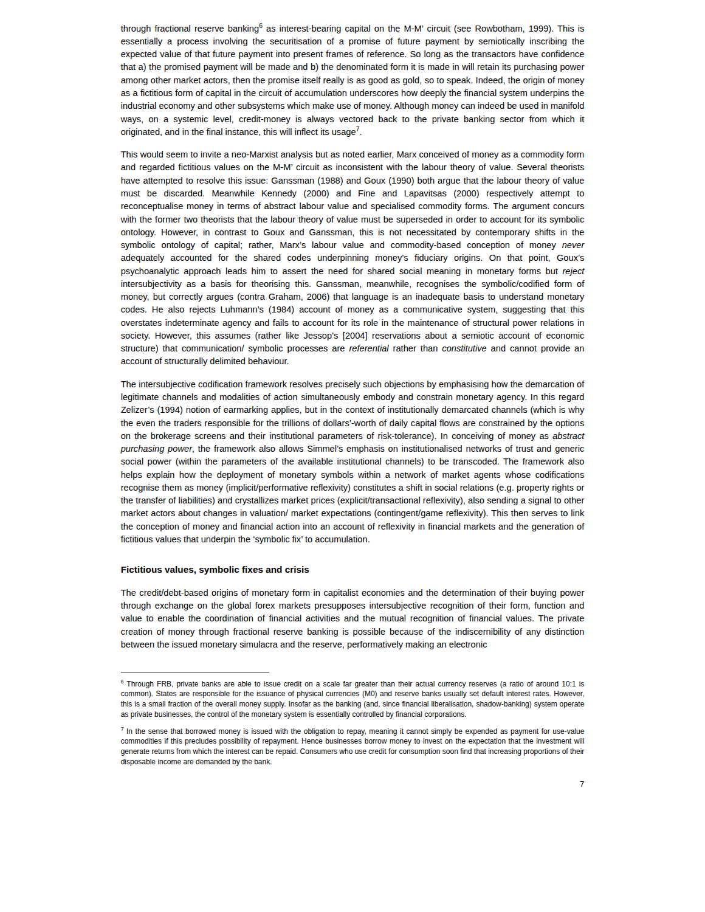through fractional reserve banking6 as interest-bearing capital on the M-M’ circuit (see Rowbotham, 1999). This is essentially a process involving the securitisation of a promise of future payment by semiotically inscribing the expected value of that future payment into present frames of reference. So long as the transactors have confidence that a) the promised payment will be made and b) the denominated form it is made in will retain its purchasing power among other market actors, then the promise itself really is as good as gold, so to speak. Indeed, the origin of money as a fictitious form of capital in the circuit of accumulation underscores how deeply the financial system underpins the industrial economy and other subsystems which make use of money. Although money can indeed be used in manifold ways, on a systemic level, credit-money is always vectored back to the private banking sector from which it originated, and in the final instance, this will inflect its usage7.
This would seem to invite a neo-Marxist analysis but as noted earlier, Marx conceived of money as a commodity form and regarded fictitious values on the M-M’ circuit as inconsistent with the labour theory of value. Several theorists have attempted to resolve this issue: Ganssman (1988) and Goux (1990) both argue that the labour theory of value must be discarded. Meanwhile Kennedy (2000) and Fine and Lapavitsas (2000) respectively attempt to reconceptualise money in terms of abstract labour value and specialised commodity forms. The argument concurs with the former two theorists that the labour theory of value must be superseded in order to account for its symbolic ontology. However, in contrast to Goux and Ganssman, this is not necessitated by contemporary shifts in the symbolic ontology of capital; rather, Marx’s labour value and commodity-based conception of money never adequately accounted for the shared codes underpinning money’s fiduciary origins. On that point, Goux’s psychoanalytic approach leads him to assert the need for shared social meaning in monetary forms but reject intersubjectivity as a basis for theorising this. Ganssman, meanwhile, recognises the symbolic/codified form of money, but correctly argues (contra Graham, 2006) that language is an inadequate basis to understand monetary codes. He also rejects Luhmann’s (1984) account of money as a communicative system, suggesting that this overstates indeterminate agency and fails to account for its role in the maintenance of structural power relations in society. However, this assumes (rather like Jessop’s [2004] reservations about a semiotic account of economic structure) that communication/ symbolic processes are referential rather than constitutive and cannot provide an account of structurally delimited behaviour.
The intersubjective codification framework resolves precisely such objections by emphasising how the demarcation of legitimate channels and modalities of action simultaneously embody and constrain monetary agency. In this regard Zelizer’s (1994) notion of earmarking applies, but in the context of institutionally demarcated channels (which is why the even the traders responsible for the trillions of dollars’-worth of daily capital flows are constrained by the options on the brokerage screens and their institutional parameters of risk-tolerance). In conceiving of money as abstract purchasing power, the framework also allows Simmel’s emphasis on institutionalised networks of trust and generic social power (within the parameters of the available institutional channels) to be transcoded. The framework also helps explain how the deployment of monetary symbols within a network of market agents whose codifications recognise them as money (implicit/performative reflexivity) constitutes a shift in social relations (e.g. property rights or the transfer of liabilities) and crystallizes market prices (explicit/transactional reflexivity), also sending a signal to other market actors about changes in valuation/ market expectations (contingent/game reflexivity). This then serves to link the conception of money and financial action into an account of reflexivity in financial markets and the generation of fictitious values that underpin the ‘symbolic fix’ to accumulation.
Fictitious values, symbolic fixes and crisis
The credit/debt-based origins of monetary form in capitalist economies and the determination of their buying power through exchange on the global forex markets presupposes intersubjective recognition of their form, function and value to enable the coordination of financial activities and the mutual recognition of financial values. The private creation of money through fractional reserve banking is possible because of the indiscernibility of any distinction between the issued monetary simulacra and the reserve, performatively making an electronic
6 Through FRB, private banks are able to issue credit on a scale far greater than their actual currency reserves (a ratio of around 10:1 is common). States are responsible for the issuance of physical currencies (M0) and reserve banks usually set default interest rates. However, this is a small fraction of the overall money supply. Insofar as the banking (and, since financial liberalisation, shadow-banking) system operate as private businesses, the control of the monetary system is essentially controlled by financial corporations.
7 In the sense that borrowed money is issued with the obligation to repay, meaning it cannot simply be expended as payment for use-value commodities if this precludes possibility of repayment. Hence businesses borrow money to invest on the expectation that the investment will generate returns from which the interest can be repaid. Consumers who use credit for consumption soon find that increasing proportions of their disposable income are demanded by the bank.
7